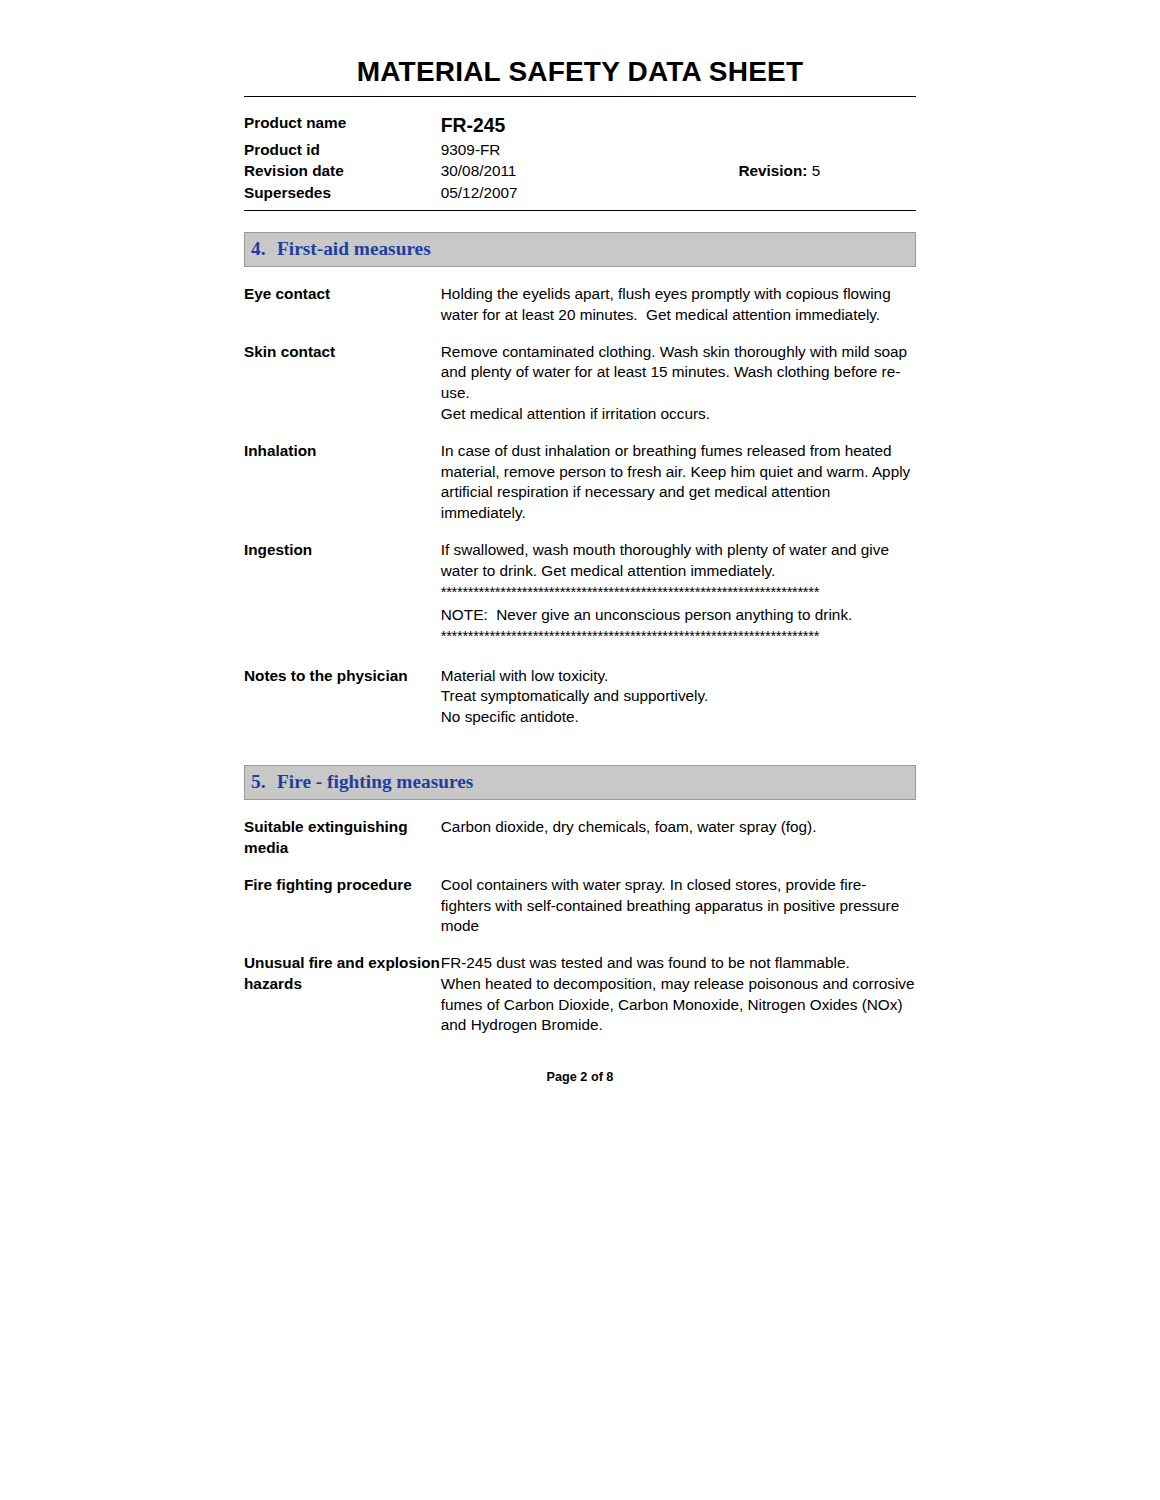MATERIAL SAFETY DATA SHEET
| Product name | FR-245 | |
| Product id | 9309-FR | |
| Revision date | 30/08/2011 | Revision: 5 |
| Supersedes | 05/12/2007 | |
4. First-aid measures
| Eye contact | Holding the eyelids apart, flush eyes promptly with copious flowing water for at least 20 minutes. Get medical attention immediately. |
| Skin contact | Remove contaminated clothing. Wash skin thoroughly with mild soap and plenty of water for at least 15 minutes. Wash clothing before re-use. Get medical attention if irritation occurs. |
| Inhalation | In case of dust inhalation or breathing fumes released from heated material, remove person to fresh air. Keep him quiet and warm. Apply artificial respiration if necessary and get medical attention immediately. |
| Ingestion | If swallowed, wash mouth thoroughly with plenty of water and give water to drink. Get medical attention immediately. ********************************************************************** NOTE: Never give an unconscious person anything to drink. ********************************************************************** |
| Notes to the physician | Material with low toxicity. Treat symptomatically and supportively. No specific antidote. |
5. Fire - fighting measures
| Suitable extinguishing media | Carbon dioxide, dry chemicals, foam, water spray (fog). |
| Fire fighting procedure | Cool containers with water spray. In closed stores, provide fire-fighters with self-contained breathing apparatus in positive pressure mode |
| Unusual fire and explosion hazards | FR-245 dust was tested and was found to be not flammable. When heated to decomposition, may release poisonous and corrosive fumes of Carbon Dioxide, Carbon Monoxide, Nitrogen Oxides (NOx) and Hydrogen Bromide. |
Page 2 of 8